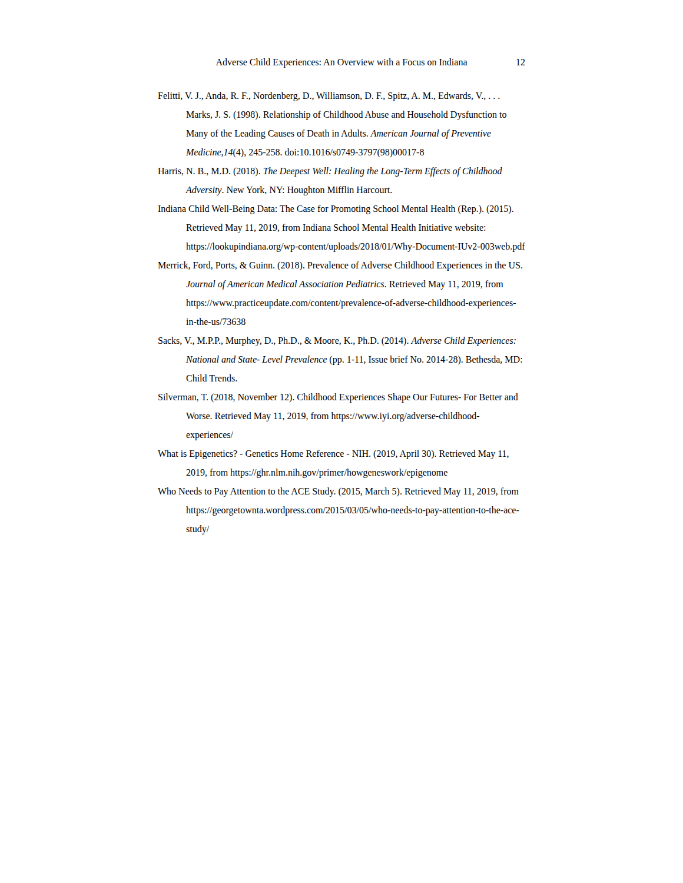Adverse Child Experiences: An Overview with a Focus on Indiana 12
Felitti, V. J., Anda, R. F., Nordenberg, D., Williamson, D. F., Spitz, A. M., Edwards, V., . . . Marks, J. S. (1998). Relationship of Childhood Abuse and Household Dysfunction to Many of the Leading Causes of Death in Adults. American Journal of Preventive Medicine,14(4), 245-258. doi:10.1016/s0749-3797(98)00017-8
Harris, N. B., M.D. (2018). The Deepest Well: Healing the Long-Term Effects of Childhood Adversity. New York, NY: Houghton Mifflin Harcourt.
Indiana Child Well-Being Data: The Case for Promoting School Mental Health (Rep.). (2015). Retrieved May 11, 2019, from Indiana School Mental Health Initiative website: https://lookupindiana.org/wp-content/uploads/2018/01/Why-Document-IUv2-003web.pdf
Merrick, Ford, Ports, & Guinn. (2018). Prevalence of Adverse Childhood Experiences in the US. Journal of American Medical Association Pediatrics. Retrieved May 11, 2019, from https://www.practiceupdate.com/content/prevalence-of-adverse-childhood-experiences-in-the-us/73638
Sacks, V., M.P.P., Murphey, D., Ph.D., & Moore, K., Ph.D. (2014). Adverse Child Experiences: National and State- Level Prevalence (pp. 1-11, Issue brief No. 2014-28). Bethesda, MD: Child Trends.
Silverman, T. (2018, November 12). Childhood Experiences Shape Our Futures- For Better and Worse. Retrieved May 11, 2019, from https://www.iyi.org/adverse-childhood-experiences/
What is Epigenetics? - Genetics Home Reference - NIH. (2019, April 30). Retrieved May 11, 2019, from https://ghr.nlm.nih.gov/primer/howgeneswork/epigenome
Who Needs to Pay Attention to the ACE Study. (2015, March 5). Retrieved May 11, 2019, from https://georgetownta.wordpress.com/2015/03/05/who-needs-to-pay-attention-to-the-ace-study/